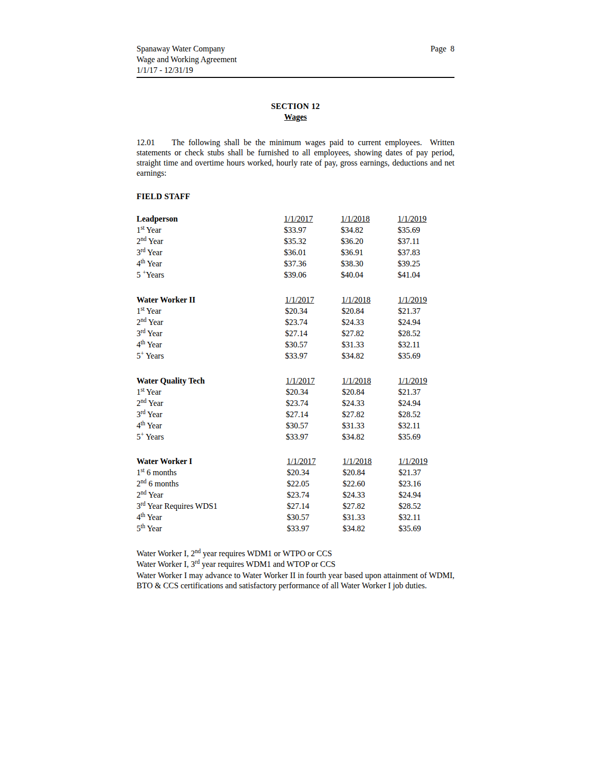Spanaway Water Company
Wage and Working Agreement
1/1/17 - 12/31/19
Page 8
SECTION 12
Wages
12.01 The following shall be the minimum wages paid to current employees. Written statements or check stubs shall be furnished to all employees, showing dates of pay period, straight time and overtime hours worked, hourly rate of pay, gross earnings, deductions and net earnings:
FIELD STAFF
| Leadperson | 1/1/2017 | 1/1/2018 | 1/1/2019 |
| 1 st Year | $33.97 | $34.82 | $35.69 |
| 2 nd Year | $35.32 | $36.20 | $37.11 |
| 3 rd Year | $36.01 | $36.91 | $37.83 |
| 4 th Year | $37.36 | $38.30 | $39.25 |
| 5 + Years | $39.06 | $40.04 | $41.04 |
| Water Worker II | 1/1/2017 | 1/1/2018 | 1/1/2019 |
| 1 st Year | $20.34 | $20.84 | $21.37 |
| 2 nd Year | $23.74 | $24.33 | $24.94 |
| 3 rd Year | $27.14 | $27.82 | $28.52 |
| 4 th Year | $30.57 | $31.33 | $32.11 |
| 5 + Years | $33.97 | $34.82 | $35.69 |
| Water Quality Tech | 1/1/2017 | 1/1/2018 | 1/1/2019 |
| 1 st Year | $20.34 | $20.84 | $21.37 |
| 2 nd Year | $23.74 | $24.33 | $24.94 |
| 3 rd Year | $27.14 | $27.82 | $28.52 |
| 4 th Year | $30.57 | $31.33 | $32.11 |
| 5 + Years | $33.97 | $34.82 | $35.69 |
| Water Worker I | 1/1/2017 | 1/1/2018 | 1/1/2019 |
| 1 st 6 months | $20.34 | $20.84 | $21.37 |
| 2 nd 6 months | $22.05 | $22.60 | $23.16 |
| 2 nd Year | $23.74 | $24.33 | $24.94 |
| 3 rd Year Requires WDS1 | $27.14 | $27.82 | $28.52 |
| 4 th Year | $30.57 | $31.33 | $32.11 |
| 5 th Year | $33.97 | $34.82 | $35.69 |
Water Worker I, 2nd year requires WDM1 or WTPO or CCS
Water Worker I, 3rd year requires WDM1 and WTOP or CCS
Water Worker I may advance to Water Worker II in fourth year based upon attainment of WDMI, BTO & CCS certifications and satisfactory performance of all Water Worker I job duties.